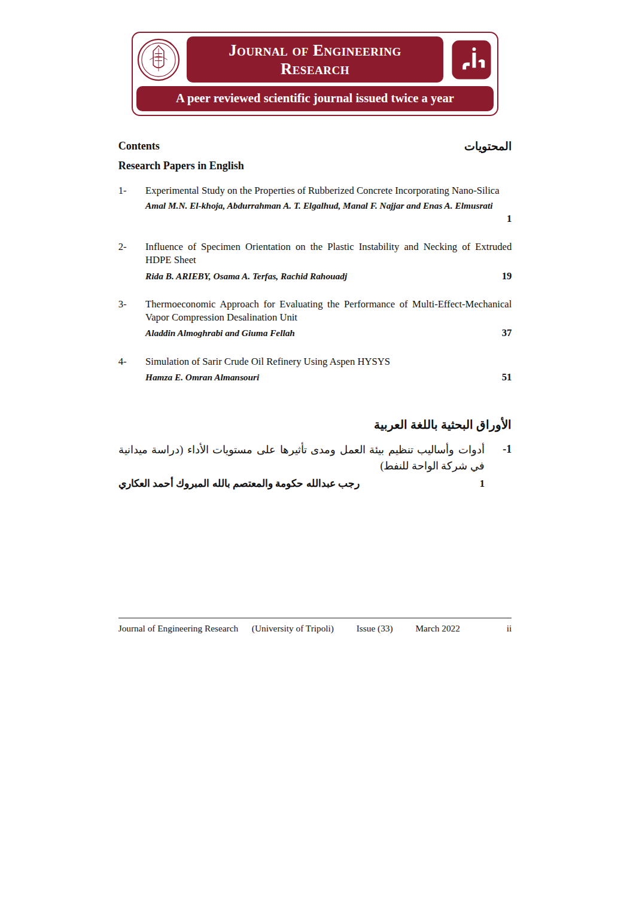Journal of Engineering Research
A peer reviewed scientific journal issued twice a year
Contents
المحتويات
Research Papers in English
1-
Experimental Study on the Properties of Rubberized Concrete Incorporating Nano-Silica
Amal M.N. El-khoja, Abdurrahman A. T. Elgalhud, Manal F. Najjar and Enas A. Elmusrati 1
2-
Influence of Specimen Orientation on the Plastic Instability and Necking of Extruded HDPE Sheet
Rida B. ARIEBY, Osama A. Terfas, Rachid Rahouadj 19
3-
Thermoeconomic Approach for Evaluating the Performance of Multi-Effect-Mechanical Vapor Compression Desalination Unit
Aladdin Almoghrabi and Giuma Fellah 37
4-
Simulation of Sarir Crude Oil Refinery Using Aspen HYSYS
Hamza E. Omran Almansouri 51
الأوراق البحثية باللغة العربية
1-
أدوات وأساليب تنظيم بيئة العمل ومدى تأثيرها على مستويات الأداء (دراسة ميدانية في شركة الواحة للنفط)
1 رجب عبدالله حكومة والمعتصم بالله المبروك أحمد العكاري
Journal of Engineering Research (University of Tripoli) Issue (33) March 2022 ii